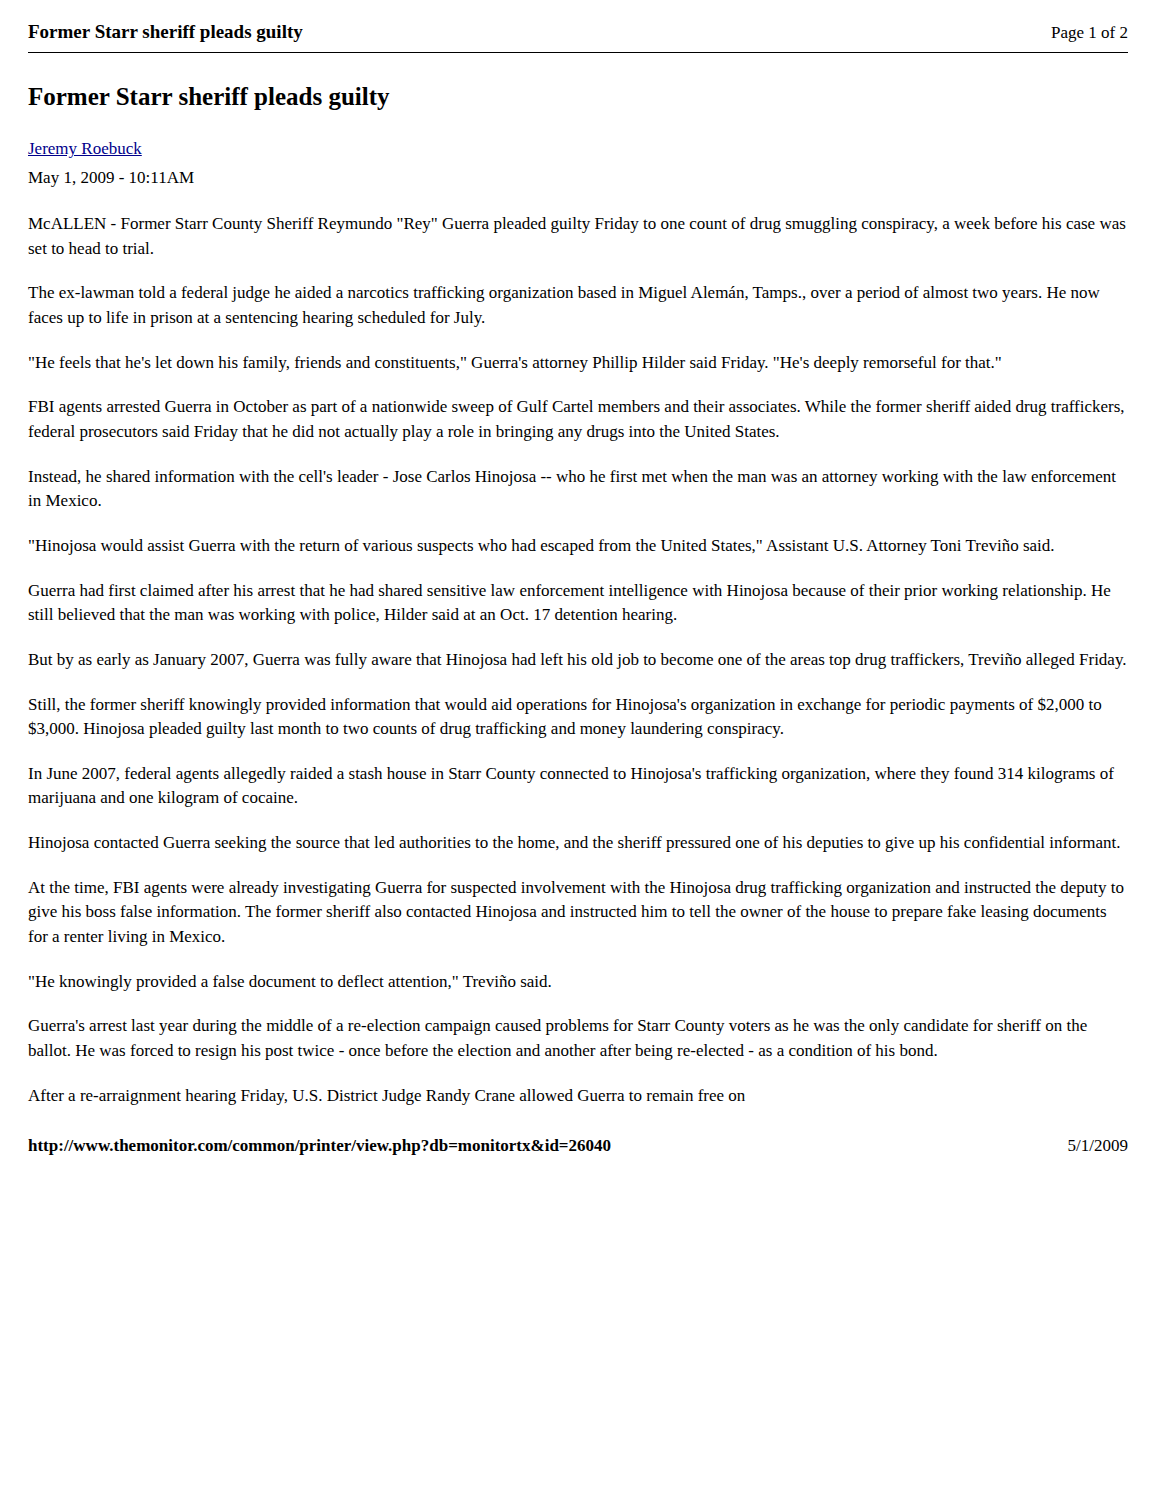Former Starr sheriff pleads guilty Page 1 of 2
Former Starr sheriff pleads guilty
Jeremy Roebuck
May 1, 2009 - 10:11AM
McALLEN - Former Starr County Sheriff Reymundo "Rey" Guerra pleaded guilty Friday to one count of drug smuggling conspiracy, a week before his case was set to head to trial.
The ex-lawman told a federal judge he aided a narcotics trafficking organization based in Miguel Alemán, Tamps., over a period of almost two years. He now faces up to life in prison at a sentencing hearing scheduled for July.
"He feels that he's let down his family, friends and constituents," Guerra's attorney Phillip Hilder said Friday. "He's deeply remorseful for that."
FBI agents arrested Guerra in October as part of a nationwide sweep of Gulf Cartel members and their associates. While the former sheriff aided drug traffickers, federal prosecutors said Friday that he did not actually play a role in bringing any drugs into the United States.
Instead, he shared information with the cell's leader - Jose Carlos Hinojosa -- who he first met when the man was an attorney working with the law enforcement in Mexico.
"Hinojosa would assist Guerra with the return of various suspects who had escaped from the United States," Assistant U.S. Attorney Toni Treviño said.
Guerra had first claimed after his arrest that he had shared sensitive law enforcement intelligence with Hinojosa because of their prior working relationship. He still believed that the man was working with police, Hilder said at an Oct. 17 detention hearing.
But by as early as January 2007, Guerra was fully aware that Hinojosa had left his old job to become one of the areas top drug traffickers, Treviño alleged Friday.
Still, the former sheriff knowingly provided information that would aid operations for Hinojosa's organization in exchange for periodic payments of $2,000 to $3,000. Hinojosa pleaded guilty last month to two counts of drug trafficking and money laundering conspiracy.
In June 2007, federal agents allegedly raided a stash house in Starr County connected to Hinojosa's trafficking organization, where they found 314 kilograms of marijuana and one kilogram of cocaine.
Hinojosa contacted Guerra seeking the source that led authorities to the home, and the sheriff pressured one of his deputies to give up his confidential informant.
At the time, FBI agents were already investigating Guerra for suspected involvement with the Hinojosa drug trafficking organization and instructed the deputy to give his boss false information. The former sheriff also contacted Hinojosa and instructed him to tell the owner of the house to prepare fake leasing documents for a renter living in Mexico.
"He knowingly provided a false document to deflect attention," Treviño said.
Guerra's arrest last year during the middle of a re-election campaign caused problems for Starr County voters as he was the only candidate for sheriff on the ballot. He was forced to resign his post twice - once before the election and another after being re-elected - as a condition of his bond.
After a re-arraignment hearing Friday, U.S. District Judge Randy Crane allowed Guerra to remain free on
http://www.themonitor.com/common/printer/view.php?db=monitortx&id=26040 5/1/2009